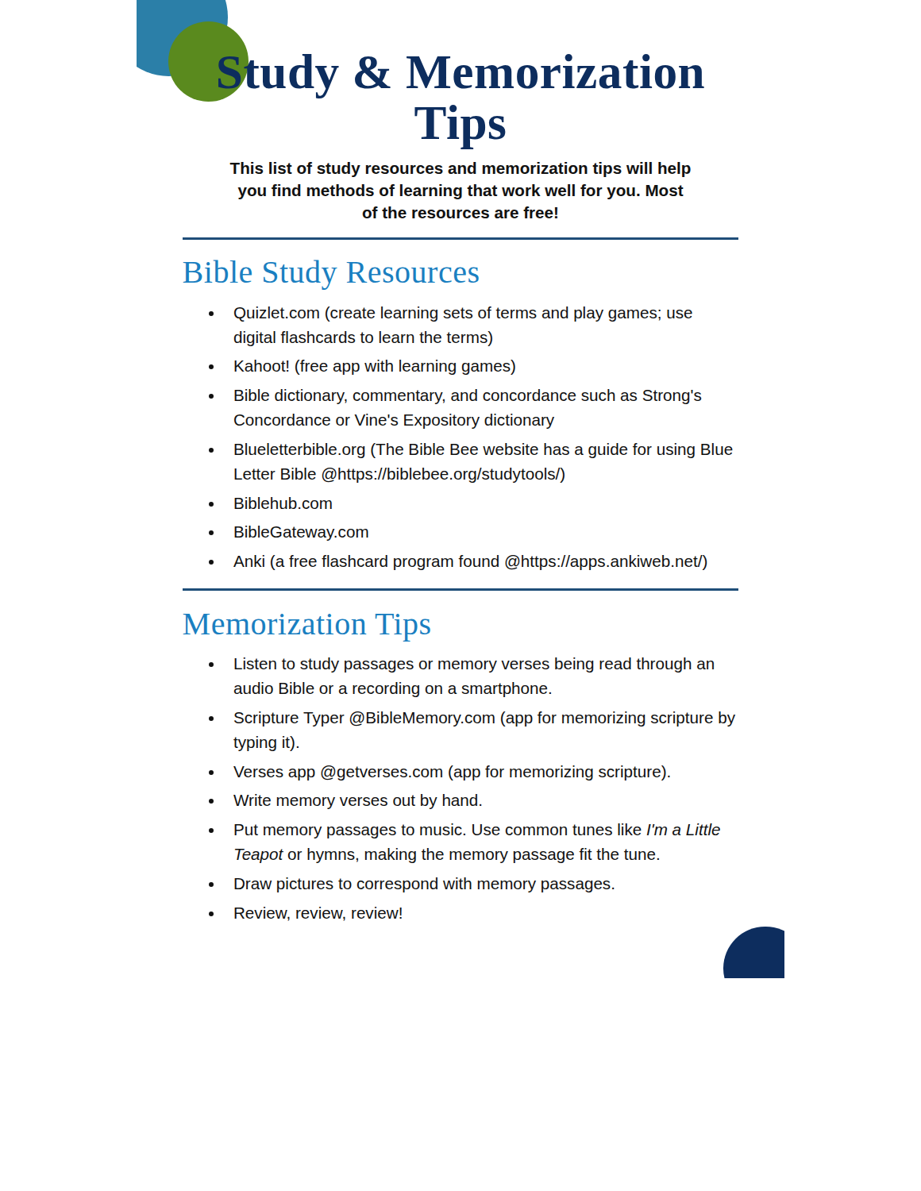Study & Memorization Tips
This list of study resources and memorization tips will help you find methods of learning that work well for you. Most of the resources are free!
Bible Study Resources
Quizlet.com (create learning sets of terms and play games; use digital flashcards to learn the terms)
Kahoot! (free app with learning games)
Bible dictionary, commentary, and concordance such as Strong's Concordance or Vine's Expository dictionary
Blueletterbible.org (The Bible Bee website has a guide for using Blue Letter Bible @https://biblebee.org/studytools/)
Biblehub.com
BibleGateway.com
Anki (a free flashcard program found @https://apps.ankiweb.net/)
Memorization Tips
Listen to study passages or memory verses being read through an audio Bible or a recording on a smartphone.
Scripture Typer @BibleMemory.com (app for memorizing scripture by typing it).
Verses app @getverses.com (app for memorizing scripture).
Write memory verses out by hand.
Put memory passages to music. Use common tunes like I'm a Little Teapot or hymns, making the memory passage fit the tune.
Draw pictures to correspond with memory passages.
Review, review, review!